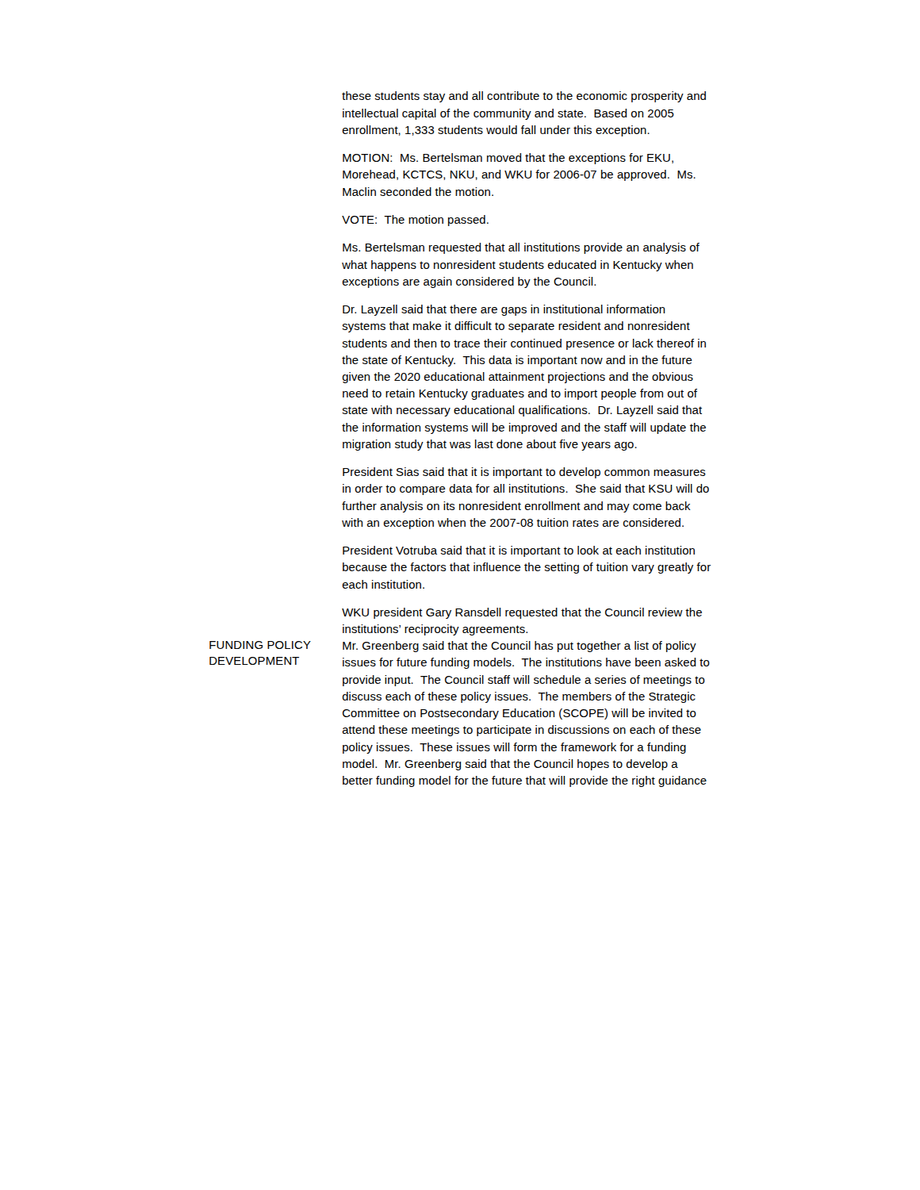| | these students stay and all contribute to the economic prosperity and intellectual capital of the community and state. Based on 2005 enrollment, 1,333 students would fall under this exception. MOTION: Ms. Bertelsman moved that the exceptions for EKU, Morehead, KCTCS, NKU, and WKU for 2006-07 be approved. Ms. Maclin seconded the motion. VOTE: The motion passed. Ms. Bertelsman requested that all institutions provide an analysis of what happens to nonresident students educated in Kentucky when exceptions are again considered by the Council. Dr. Layzell said that there are gaps in institutional information systems that make it difficult to separate resident and nonresident students and then to trace their continued presence or lack thereof in the state of Kentucky. This data is important now and in the future given the 2020 educational attainment projections and the obvious need to retain Kentucky graduates and to import people from out of state with necessary educational qualifications. Dr. Layzell said that the information systems will be improved and the staff will update the migration study that was last done about five years ago. President Sias said that it is important to develop common measures in order to compare data for all institutions. She said that KSU will do further analysis on its nonresident enrollment and may come back with an exception when the 2007-08 tuition rates are considered. President Votruba said that it is important to look at each institution because the factors that influence the setting of tuition vary greatly for each institution. WKU president Gary Ransdell requested that the Council review the institutions’ reciprocity agreements. |
| FUNDING POLICY DEVELOPMENT | Mr. Greenberg said that the Council has put together a list of policy issues for future funding models. The institutions have been asked to provide input. The Council staff will schedule a series of meetings to discuss each of these policy issues. The members of the Strategic Committee on Postsecondary Education (SCOPE) will be invited to attend these meetings to participate in discussions on each of these policy issues. These issues will form the framework for a funding model. Mr. Greenberg said that the Council hopes to develop a better funding model for the future that will provide the right guidance |